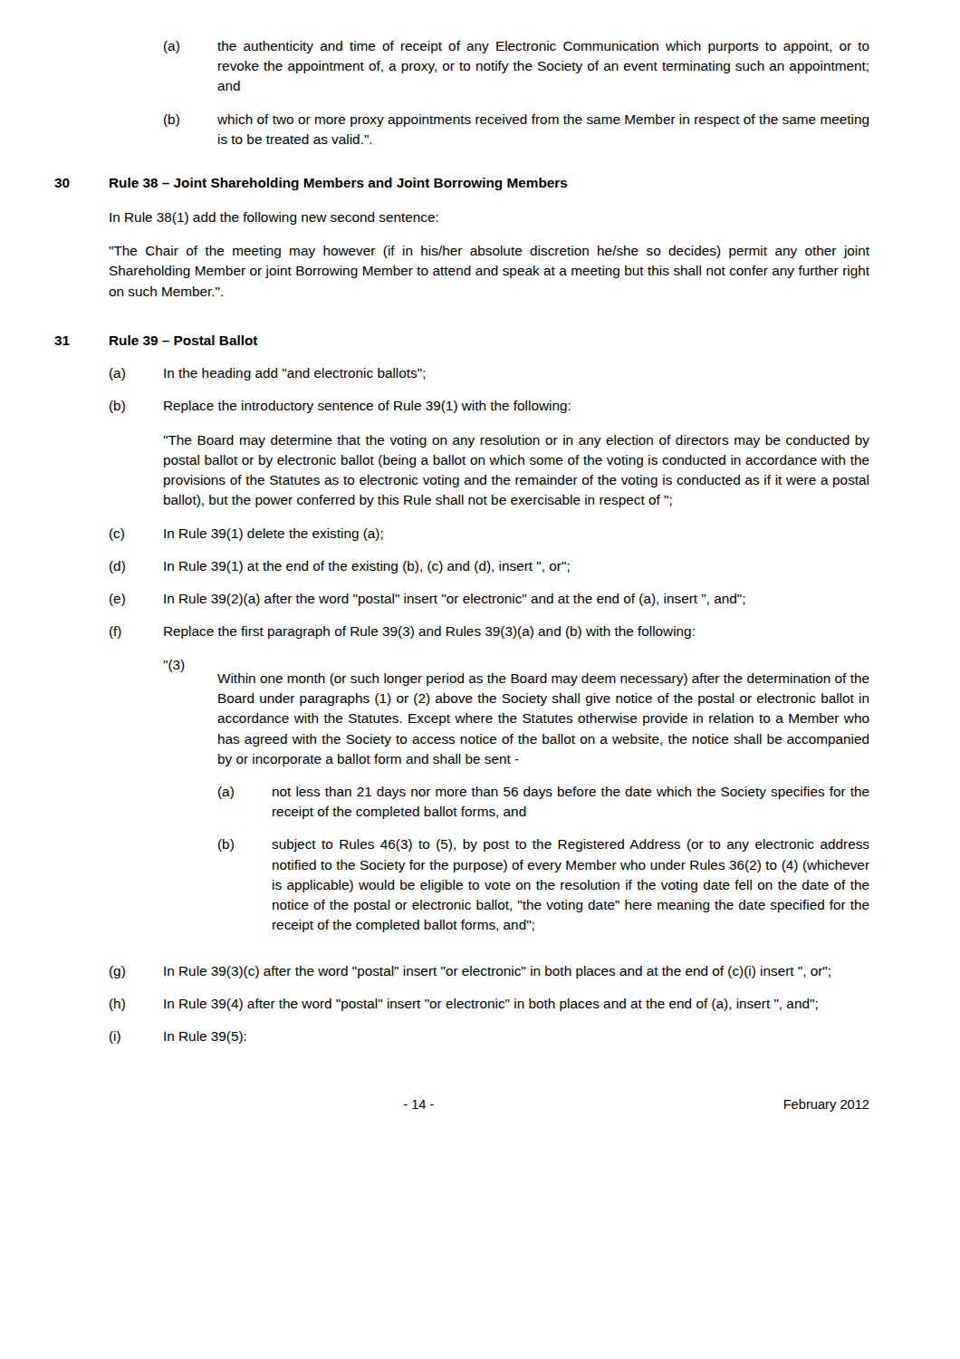(a)
the authenticity and time of receipt of any Electronic Communication which purports to appoint, or to revoke the appointment of, a proxy, or to notify the Society of an event terminating such an appointment; and
(b)
which of two or more proxy appointments received from the same Member in respect of the same meeting is to be treated as valid.".
30
Rule 38 – Joint Shareholding Members and Joint Borrowing Members
In Rule 38(1) add the following new second sentence:
"The Chair of the meeting may however (if in his/her absolute discretion he/she so decides) permit any other joint Shareholding Member or joint Borrowing Member to attend and speak at a meeting but this shall not confer any further right on such Member.".
31
Rule 39 – Postal Ballot
(a)
In the heading add "and electronic ballots";
(b)
Replace the introductory sentence of Rule 39(1) with the following:
"The Board may determine that the voting on any resolution or in any election of directors may be conducted by postal ballot or by electronic ballot (being a ballot on which some of the voting is conducted in accordance with the provisions of the Statutes as to electronic voting and the remainder of the voting is conducted as if it were a postal ballot), but the power conferred by this Rule shall not be exercisable in respect of ";
(c)
In Rule 39(1) delete the existing (a);
(d)
In Rule 39(1) at the end of the existing (b), (c) and (d), insert ", or";
(e)
In Rule 39(2)(a) after the word "postal" insert "or electronic" and at the end of (a), insert ", and";
(f)
Replace the first paragraph of Rule 39(3) and Rules 39(3)(a) and (b) with the following:
"(3)
Within one month (or such longer period as the Board may deem necessary) after the determination of the Board under paragraphs (1) or (2) above the Society shall give notice of the postal or electronic ballot in accordance with the Statutes. Except where the Statutes otherwise provide in relation to a Member who has agreed with the Society to access notice of the ballot on a website, the notice shall be accompanied by or incorporate a ballot form and shall be sent -
(a)
not less than 21 days nor more than 56 days before the date which the Society specifies for the receipt of the completed ballot forms, and
(b)
subject to Rules 46(3) to (5), by post to the Registered Address (or to any electronic address notified to the Society for the purpose) of every Member who under Rules 36(2) to (4) (whichever is applicable) would be eligible to vote on the resolution if the voting date fell on the date of the notice of the postal or electronic ballot, "the voting date" here meaning the date specified for the receipt of the completed ballot forms, and";
(g)
In Rule 39(3)(c) after the word "postal" insert "or electronic" in both places and at the end of (c)(i) insert ", or";
(h)
In Rule 39(4) after the word "postal" insert "or electronic" in both places and at the end of (a), insert ", and";
(i)
In Rule 39(5):
- 14 -
February 2012